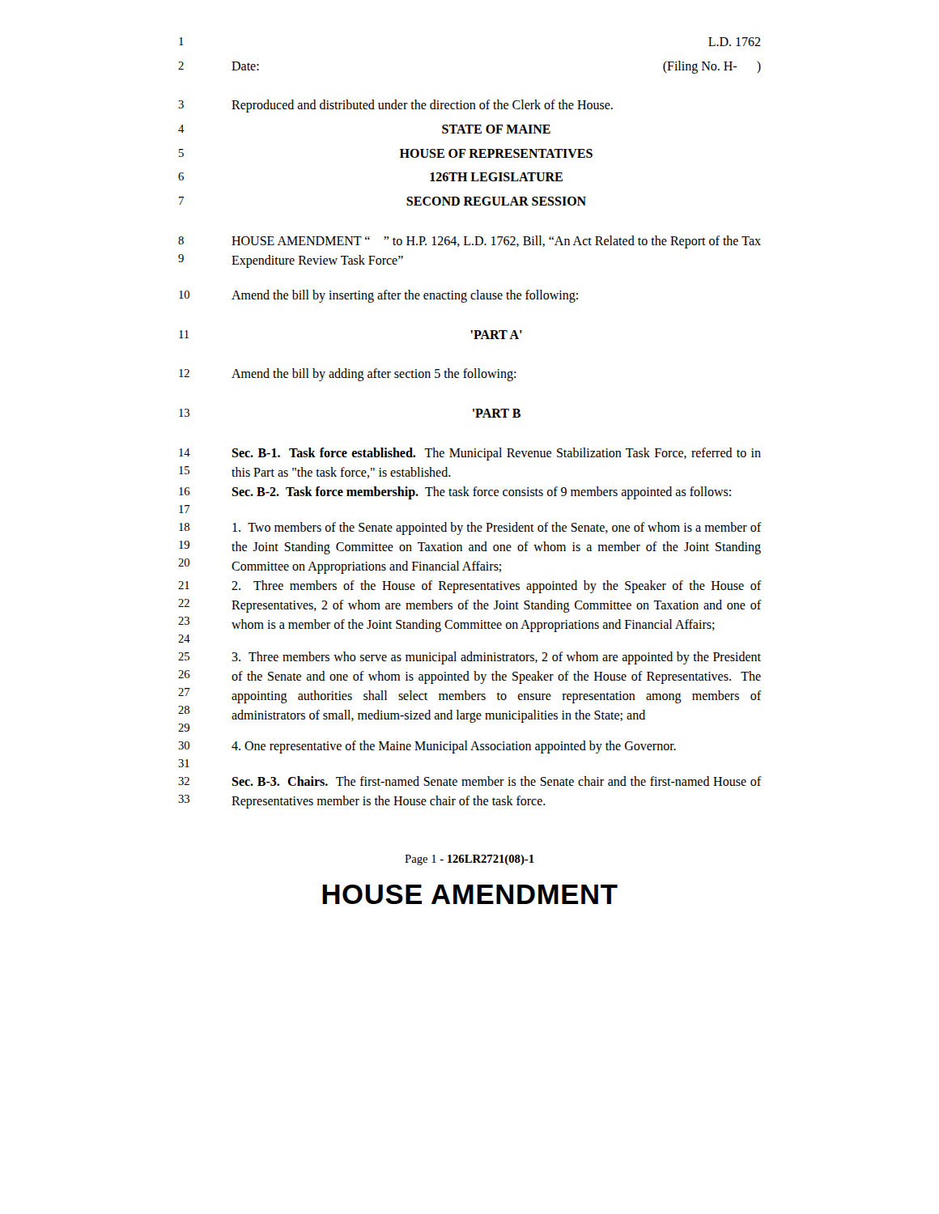1
L.D. 1762
2
Date: (Filing No. H- )
3
Reproduced and distributed under the direction of the Clerk of the House.
4
STATE OF MAINE
5
HOUSE OF REPRESENTATIVES
6
126TH LEGISLATURE
7
SECOND REGULAR SESSION
8
9
HOUSE AMENDMENT “ ” to H.P. 1264, L.D. 1762, Bill, “An Act Related to the Report of the Tax Expenditure Review Task Force”
10
Amend the bill by inserting after the enacting clause the following:
11
'PART A'
12
Amend the bill by adding after section 5 the following:
13
'PART B
14
15
Sec. B-1. Task force established. The Municipal Revenue Stabilization Task Force, referred to in this Part as "the task force," is established.
16
17
Sec. B-2. Task force membership. The task force consists of 9 members appointed as follows:
18
19
20
1. Two members of the Senate appointed by the President of the Senate, one of whom is a member of the Joint Standing Committee on Taxation and one of whom is a member of the Joint Standing Committee on Appropriations and Financial Affairs;
21
22
23
24
2. Three members of the House of Representatives appointed by the Speaker of the House of Representatives, 2 of whom are members of the Joint Standing Committee on Taxation and one of whom is a member of the Joint Standing Committee on Appropriations and Financial Affairs;
25
26
27
28
29
3. Three members who serve as municipal administrators, 2 of whom are appointed by the President of the Senate and one of whom is appointed by the Speaker of the House of Representatives. The appointing authorities shall select members to ensure representation among members of administrators of small, medium-sized and large municipalities in the State; and
30
31
4. One representative of the Maine Municipal Association appointed by the Governor.
32
33
Sec. B-3. Chairs. The first-named Senate member is the Senate chair and the first-named House of Representatives member is the House chair of the task force.
Page 1 - 126LR2721(08)-1
HOUSE AMENDMENT